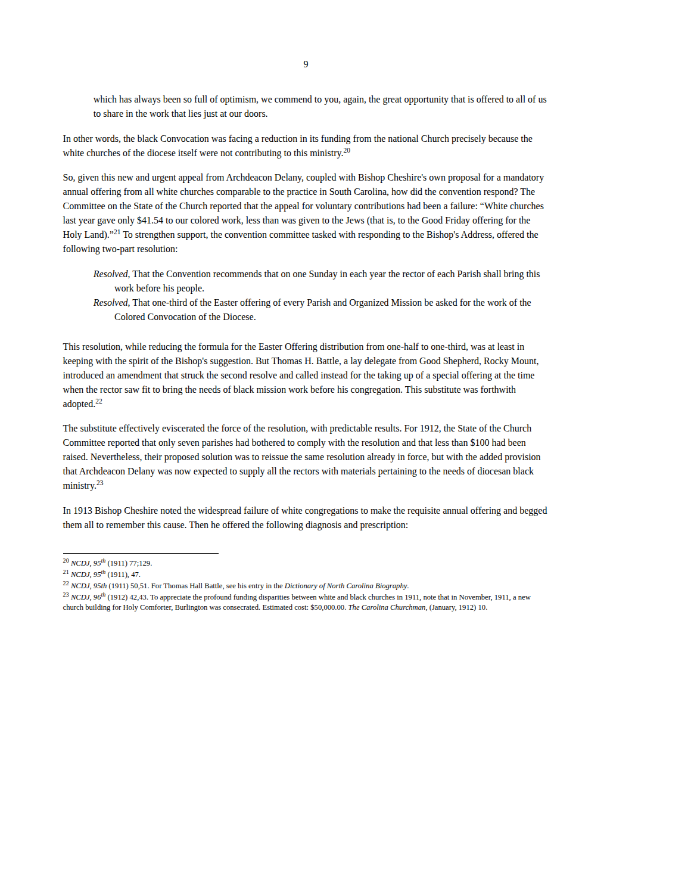9
which has always been so full of optimism, we commend to you, again, the great opportunity that is offered to all of us to share in the work that lies just at our doors.
In other words, the black Convocation was facing a reduction in its funding from the national Church precisely because the white churches of the diocese itself were not contributing to this ministry.20
So, given this new and urgent appeal from Archdeacon Delany, coupled with Bishop Cheshire's own proposal for a mandatory annual offering from all white churches comparable to the practice in South Carolina, how did the convention respond? The Committee on the State of the Church reported that the appeal for voluntary contributions had been a failure: “White churches last year gave only $41.54 to our colored work, less than was given to the Jews (that is, to the Good Friday offering for the Holy Land).”21 To strengthen support, the convention committee tasked with responding to the Bishop's Address, offered the following two-part resolution:
Resolved, That the Convention recommends that on one Sunday in each year the rector of each Parish shall bring this work before his people.
Resolved, That one-third of the Easter offering of every Parish and Organized Mission be asked for the work of the Colored Convocation of the Diocese.
This resolution, while reducing the formula for the Easter Offering distribution from one-half to one-third, was at least in keeping with the spirit of the Bishop's suggestion. But Thomas H. Battle, a lay delegate from Good Shepherd, Rocky Mount, introduced an amendment that struck the second resolve and called instead for the taking up of a special offering at the time when the rector saw fit to bring the needs of black mission work before his congregation. This substitute was forthwith adopted.22
The substitute effectively eviscerated the force of the resolution, with predictable results. For 1912, the State of the Church Committee reported that only seven parishes had bothered to comply with the resolution and that less than $100 had been raised. Nevertheless, their proposed solution was to reissue the same resolution already in force, but with the added provision that Archdeacon Delany was now expected to supply all the rectors with materials pertaining to the needs of diocesan black ministry.23
In 1913 Bishop Cheshire noted the widespread failure of white congregations to make the requisite annual offering and begged them all to remember this cause. Then he offered the following diagnosis and prescription:
20 NCDJ, 95th (1911) 77;129.
21 NCDJ, 95th (1911), 47.
22 NCDJ, 95th (1911) 50,51. For Thomas Hall Battle, see his entry in the Dictionary of North Carolina Biography.
23 NCDJ, 96th (1912) 42,43. To appreciate the profound funding disparities between white and black churches in 1911, note that in November, 1911, a new church building for Holy Comforter, Burlington was consecrated. Estimated cost: $50,000.00. The Carolina Churchman, (January, 1912) 10.